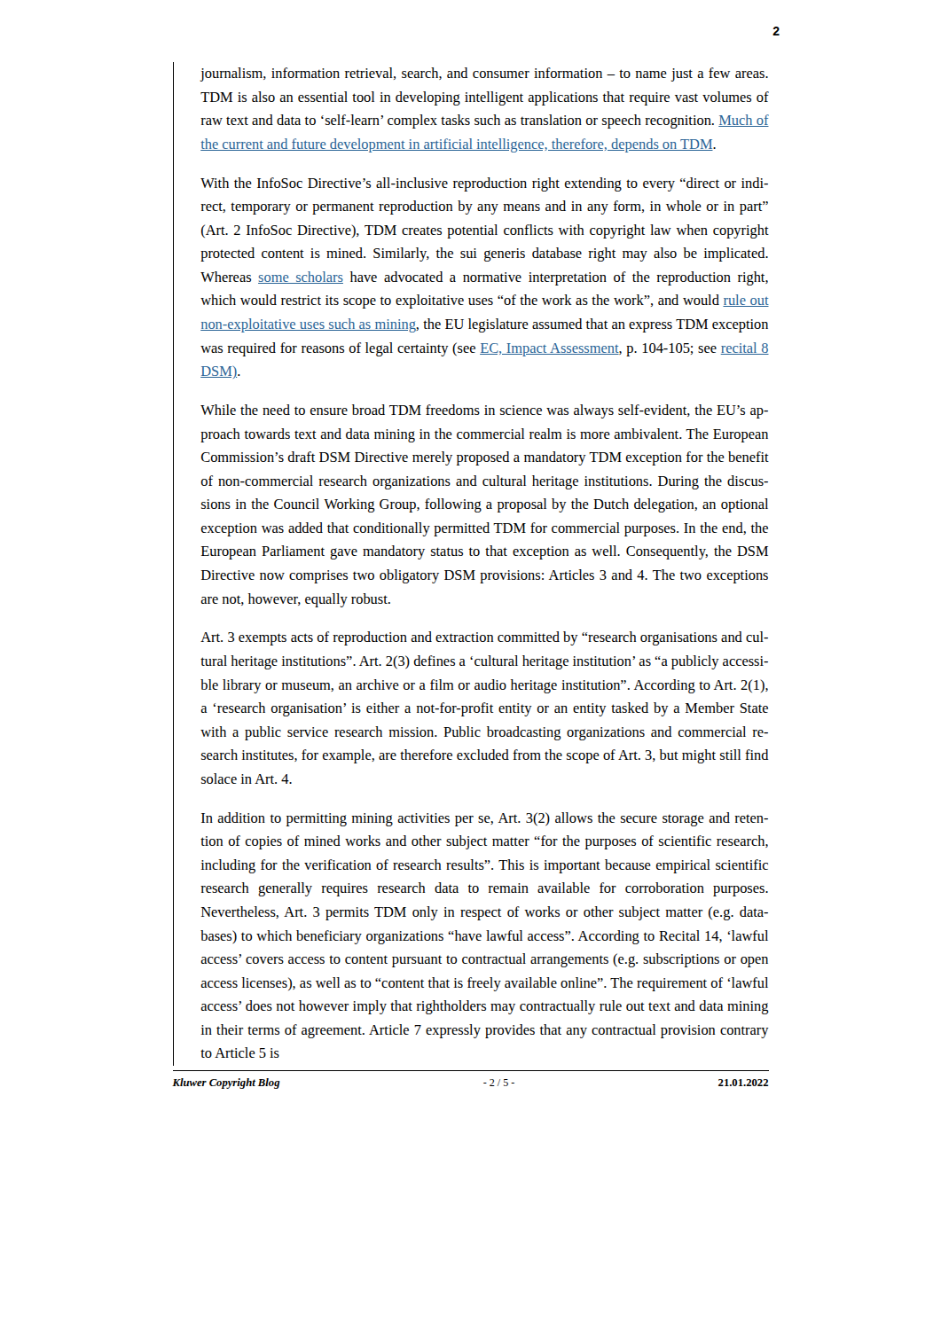2
journalism, information retrieval, search, and consumer information – to name just a few areas. TDM is also an essential tool in developing intelligent applications that require vast volumes of raw text and data to ‘self-learn’ complex tasks such as translation or speech recognition. Much of the current and future development in artificial intelligence, therefore, depends on TDM.
With the InfoSoc Directive’s all-inclusive reproduction right extending to every “direct or indirect, temporary or permanent reproduction by any means and in any form, in whole or in part” (Art. 2 InfoSoc Directive), TDM creates potential conflicts with copyright law when copyright protected content is mined. Similarly, the sui generis database right may also be implicated. Whereas some scholars have advocated a normative interpretation of the reproduction right, which would restrict its scope to exploitative uses “of the work as the work”, and would rule out non-exploitative uses such as mining, the EU legislature assumed that an express TDM exception was required for reasons of legal certainty (see EC, Impact Assessment, p. 104-105; see recital 8 DSM).
While the need to ensure broad TDM freedoms in science was always self-evident, the EU’s approach towards text and data mining in the commercial realm is more ambivalent. The European Commission’s draft DSM Directive merely proposed a mandatory TDM exception for the benefit of non-commercial research organizations and cultural heritage institutions. During the discussions in the Council Working Group, following a proposal by the Dutch delegation, an optional exception was added that conditionally permitted TDM for commercial purposes. In the end, the European Parliament gave mandatory status to that exception as well. Consequently, the DSM Directive now comprises two obligatory DSM provisions: Articles 3 and 4. The two exceptions are not, however, equally robust.
Art. 3 exempts acts of reproduction and extraction committed by “research organisations and cultural heritage institutions”. Art. 2(3) defines a ‘cultural heritage institution’ as “a publicly accessible library or museum, an archive or a film or audio heritage institution”. According to Art. 2(1), a ‘research organisation’ is either a not-for-profit entity or an entity tasked by a Member State with a public service research mission. Public broadcasting organizations and commercial research institutes, for example, are therefore excluded from the scope of Art. 3, but might still find solace in Art. 4.
In addition to permitting mining activities per se, Art. 3(2) allows the secure storage and retention of copies of mined works and other subject matter “for the purposes of scientific research, including for the verification of research results”. This is important because empirical scientific research generally requires research data to remain available for corroboration purposes. Nevertheless, Art. 3 permits TDM only in respect of works or other subject matter (e.g. databases) to which beneficiary organizations “have lawful access”. According to Recital 14, ‘lawful access’ covers access to content pursuant to contractual arrangements (e.g. subscriptions or open access licenses), as well as to “content that is freely available online”. The requirement of ‘lawful access’ does not however imply that rightholders may contractually rule out text and data mining in their terms of agreement. Article 7 expressly provides that any contractual provision contrary to Article 5 is
Kluwer Copyright Blog
- 2 / 5 -
21.01.2022